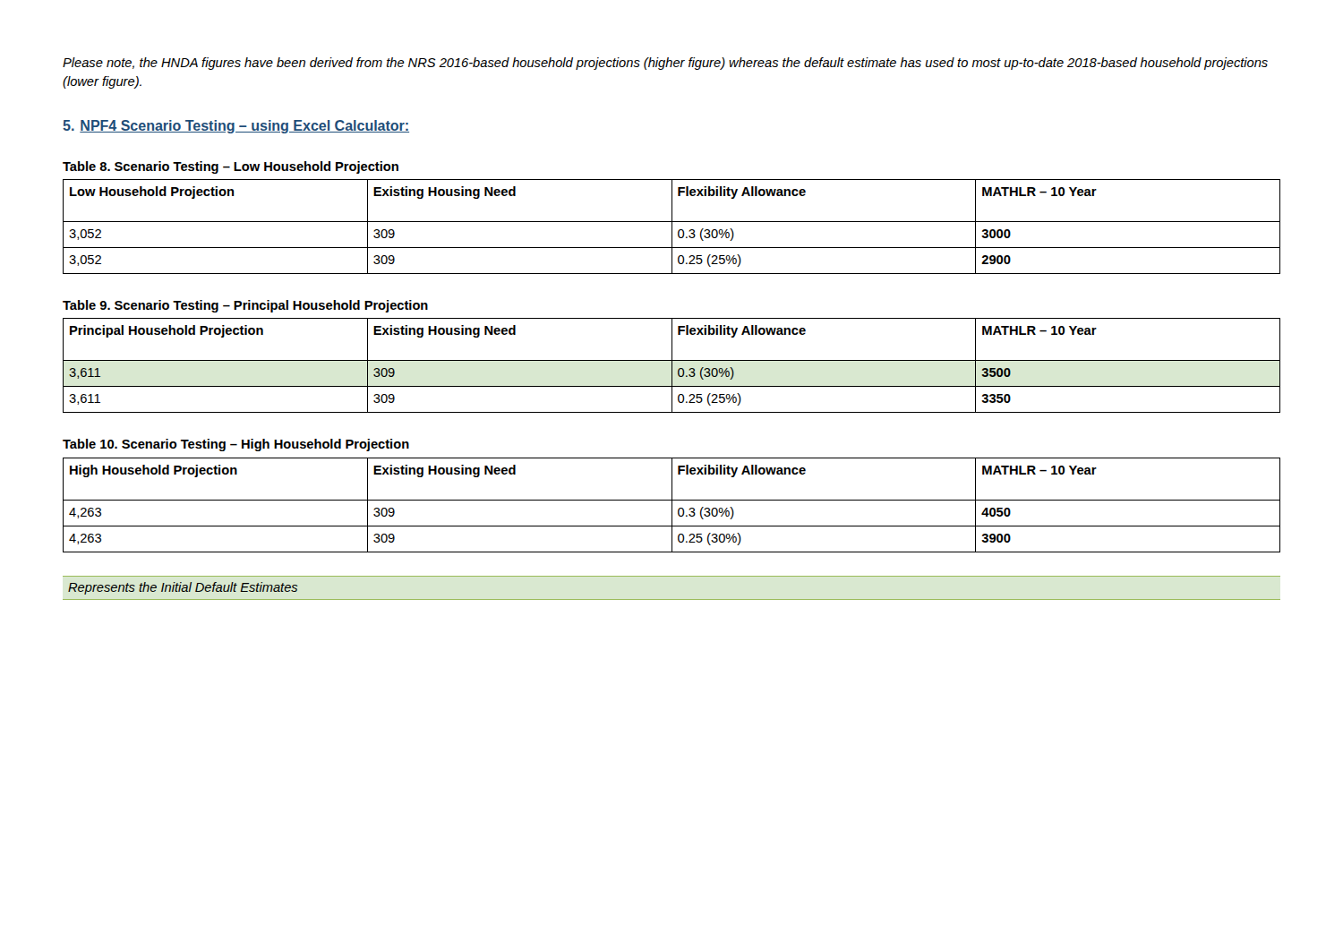Please note, the HNDA figures have been derived from the NRS 2016-based household projections (higher figure) whereas the default estimate has used to most up-to-date 2018-based household projections (lower figure).
5. NPF4 Scenario Testing – using Excel Calculator:
Table 8. Scenario Testing – Low Household Projection
| Low Household Projection | Existing Housing Need | Flexibility Allowance | MATHLR – 10 Year |
| --- | --- | --- | --- |
| 3,052 | 309 | 0.3 (30%) | 3000 |
| 3,052 | 309 | 0.25 (25%) | 2900 |
Table 9. Scenario Testing – Principal Household Projection
| Principal Household Projection | Existing Housing Need | Flexibility Allowance | MATHLR – 10 Year |
| --- | --- | --- | --- |
| 3,611 | 309 | 0.3 (30%) | 3500 |
| 3,611 | 309 | 0.25 (25%) | 3350 |
Table 10. Scenario Testing – High Household Projection
| High Household Projection | Existing Housing Need | Flexibility Allowance | MATHLR – 10 Year |
| --- | --- | --- | --- |
| 4,263 | 309 | 0.3 (30%) | 4050 |
| 4,263 | 309 | 0.25 (30%) | 3900 |
Represents the Initial Default Estimates